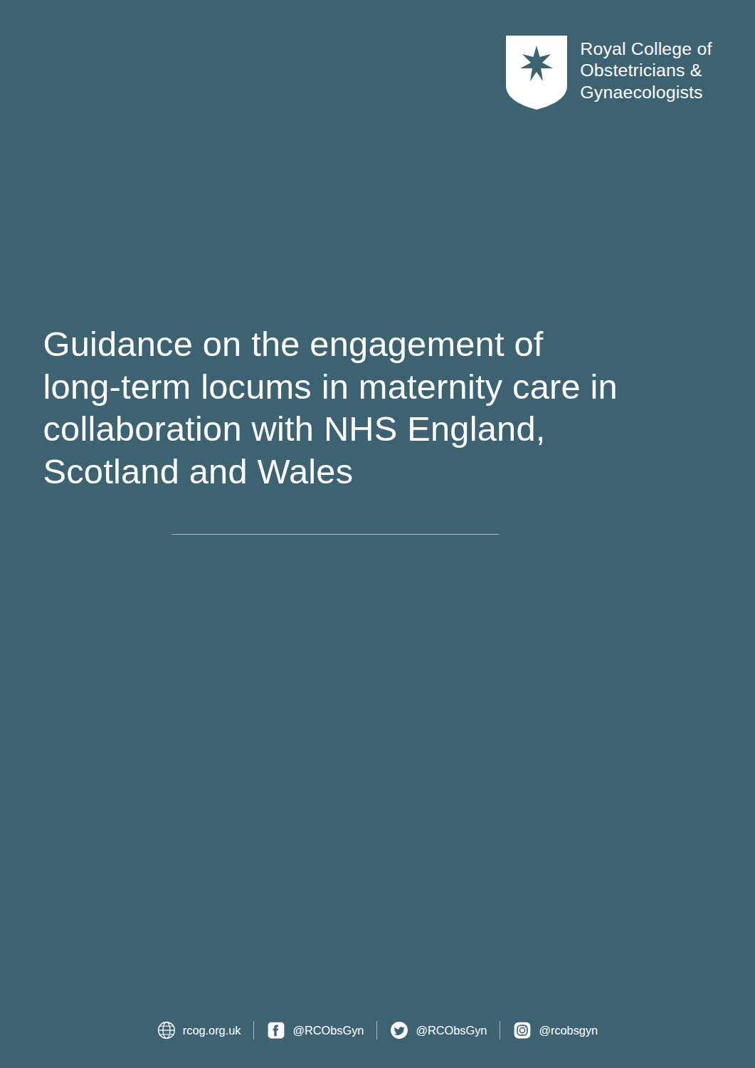Royal College of
Obstetricians &
Gynaecologists
Guidance on the engagement of long-term locums in maternity care in collaboration with NHS England, Scotland and Wales
rcog.org.uk
@RCObsGyn
@RCObsGyn
@rcobsgyn